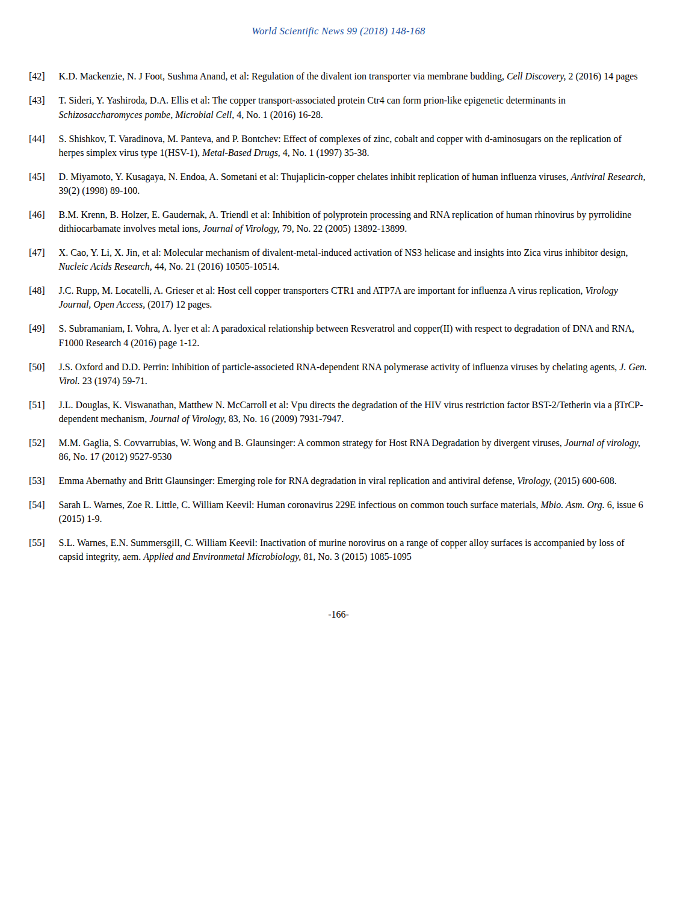World Scientific News 99 (2018) 148-168
[42] K.D. Mackenzie, N. J Foot, Sushma Anand, et al: Regulation of the divalent ion transporter via membrane budding, Cell Discovery, 2 (2016) 14 pages
[43] T. Sideri, Y. Yashiroda, D.A. Ellis et al: The copper transport-associated protein Ctr4 can form prion-like epigenetic determinants in Schizosaccharomyces pombe, Microbial Cell, 4, No. 1 (2016) 16-28.
[44] S. Shishkov, T. Varadinova, M. Panteva, and P. Bontchev: Effect of complexes of zinc, cobalt and copper with d-aminosugars on the replication of herpes simplex virus type 1(HSV-1), Metal-Based Drugs, 4, No. 1 (1997) 35-38.
[45] D. Miyamoto, Y. Kusagaya, N. Endoa, A. Sometani et al: Thujaplicin-copper chelates inhibit replication of human influenza viruses, Antiviral Research, 39(2) (1998) 89-100.
[46] B.M. Krenn, B. Holzer, E. Gaudernak, A. Triendl et al: Inhibition of polyprotein processing and RNA replication of human rhinovirus by pyrrolidine dithiocarbamate involves metal ions, Journal of Virology, 79, No. 22 (2005) 13892-13899.
[47] X. Cao, Y. Li, X. Jin, et al: Molecular mechanism of divalent-metal-induced activation of NS3 helicase and insights into Zica virus inhibitor design, Nucleic Acids Research, 44, No. 21 (2016) 10505-10514.
[48] J.C. Rupp, M. Locatelli, A. Grieser et al: Host cell copper transporters CTR1 and ATP7A are important for influenza A virus replication, Virology Journal, Open Access, (2017) 12 pages.
[49] S. Subramaniam, I. Vohra, A. lyer et al: A paradoxical relationship between Resveratrol and copper(II) with respect to degradation of DNA and RNA, F1000 Research 4 (2016) page 1-12.
[50] J.S. Oxford and D.D. Perrin: Inhibition of particle-associeted RNA-dependent RNA polymerase activity of influenza viruses by chelating agents, J. Gen. Virol. 23 (1974) 59-71.
[51] J.L. Douglas, K. Viswanathan, Matthew N. McCarroll et al: Vpu directs the degradation of the HIV virus restriction factor BST-2/Tetherin via a βTrCP-dependent mechanism, Journal of Virology, 83, No. 16 (2009) 7931-7947.
[52] M.M. Gaglia, S. Covvarrubias, W. Wong and B. Glaunsinger: A common strategy for Host RNA Degradation by divergent viruses, Journal of virology, 86, No. 17 (2012) 9527-9530
[53] Emma Abernathy and Britt Glaunsinger: Emerging role for RNA degradation in viral replication and antiviral defense, Virology, (2015) 600-608.
[54] Sarah L. Warnes, Zoe R. Little, C. William Keevil: Human coronavirus 229E infectious on common touch surface materials, Mbio. Asm. Org. 6, issue 6 (2015) 1-9.
[55] S.L. Warnes, E.N. Summersgill, C. William Keevil: Inactivation of murine norovirus on a range of copper alloy surfaces is accompanied by loss of capsid integrity, aem. Applied and Environmetal Microbiology, 81, No. 3 (2015) 1085-1095
-166-